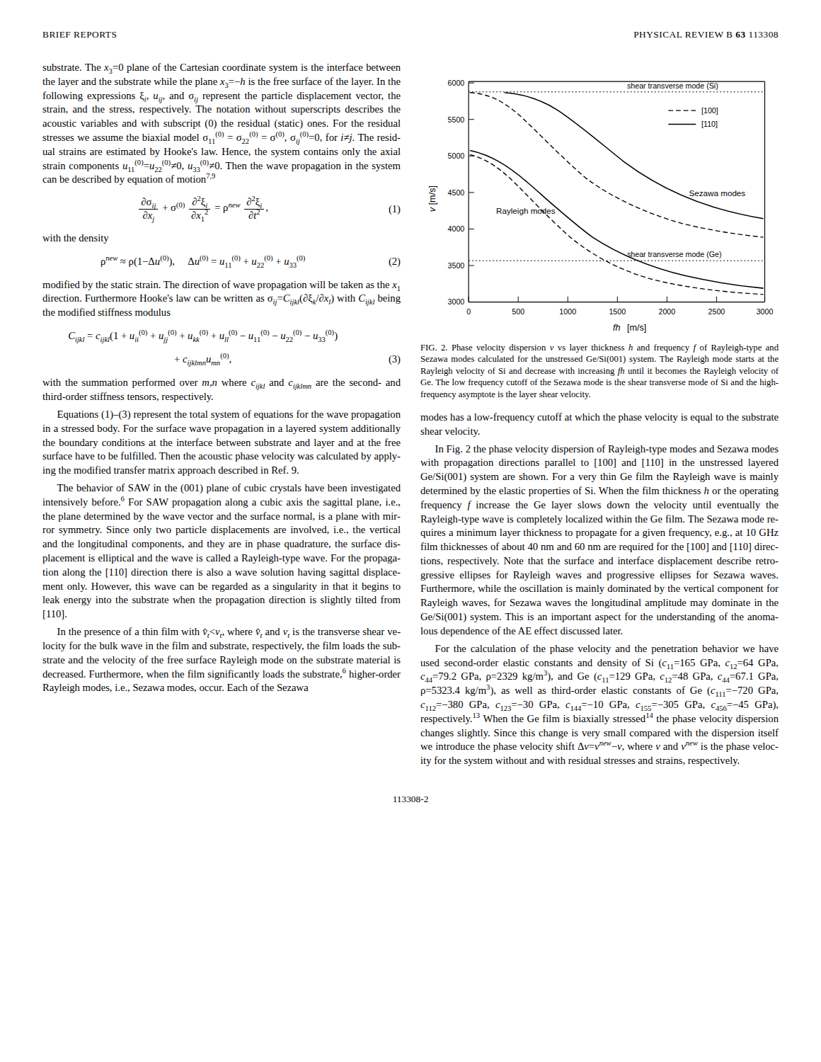Brief Reports
Physical Review B 63 113308
substrate. The x3=0 plane of the Cartesian coordinate system is the interface between the layer and the substrate while the plane x3=−h is the free surface of the layer. In the following expressions ξi, uij, and σij represent the particle displacement vector, the strain, and the stress, respectively. The notation without superscripts describes the acoustic variables and with subscript (0) the residual (static) ones. For the residual stresses we assume the biaxial model σ11(0) = σ22(0) = σ(0), σij(0)=0, for i≠j. The residual strains are estimated by Hooke's law. Hence, the system contains only the axial strain components u11(0)=u22(0)≠0, u33(0)≠0. Then the wave propagation in the system can be described by equation of motion7,9
∂σij∂xj + σ(0) ∂2ξi∂x12 = ρnew ∂2ξi∂t2,
(1)
with the density
ρnew ≈ ρ(1−Δu(0)), Δu(0) = u11(0) + u22(0) + u33(0)
(2)
modified by the static strain. The direction of wave propagation will be taken as the x1 direction. Furthermore Hooke's law can be written as σij=Cijkl(∂ξk/∂xl) with Cijkl being the modified stiffness modulus
Cijkl = cijkl(1 + uii(0) + ujj(0) + ukk(0) + ull(0) − u11(0) − u22(0) − u33(0))
+ cijklmn umn(0),
(3)
with the summation performed over m,n where cijkl and cijklmn are the second- and third-order stiffness tensors, respectively.
Equations (1)–(3) represent the total system of equations for the wave propagation in a stressed body. For the surface wave propagation in a layered system additionally the boundary conditions at the interface between substrate and layer and at the free surface have to be fulfilled. Then the acoustic phase velocity was calculated by applying the modified transfer matrix approach described in Ref. 9.
The behavior of SAW in the (001) plane of cubic crystals have been investigated intensively before.6 For SAW propagation along a cubic axis the sagittal plane, i.e., the plane determined by the wave vector and the surface normal, is a plane with mirror symmetry. Since only two particle displacements are involved, i.e., the vertical and the longitudinal components, and they are in phase quadrature, the surface displacement is elliptical and the wave is called a Rayleigh-type wave. For the propagation along the [110] direction there is also a wave solution having sagittal displacement only. However, this wave can be regarded as a singularity in that it begins to leak energy into the substrate when the propagation direction is slightly tilted from [110].
In the presence of a thin film with v̂t<vt, where v̂t and vt is the transverse shear velocity for the bulk wave in the film and substrate, respectively, the film loads the substrate and the velocity of the free surface Rayleigh mode on the substrate material is decreased. Furthermore, when the film significantly loads the substrate,6 higher-order Rayleigh modes, i.e., Sezawa modes, occur. Each of the Sezawa
3000 3500 4000 4500 5000 5500 6000 0 500 1000 1500 2000 2500 3000 fh [m/s] v [m/s] shear transverse mode (Si) shear transverse mode (Ge) [100] [110] Sezawa modes Rayleigh modes
FIG. 2. Phase velocity dispersion v vs layer thickness h and frequency f of Rayleigh-type and Sezawa modes calculated for the unstressed Ge/Si(001) system. The Rayleigh mode starts at the Rayleigh velocity of Si and decrease with increasing fh until it becomes the Rayleigh velocity of Ge. The low frequency cutoff of the Sezawa mode is the shear transverse mode of Si and the high-frequency asymptote is the layer shear velocity.
modes has a low-frequency cutoff at which the phase velocity is equal to the substrate shear velocity.
In Fig. 2 the phase velocity dispersion of Rayleigh-type modes and Sezawa modes with propagation directions parallel to [100] and [110] in the unstressed layered Ge/Si(001) system are shown. For a very thin Ge film the Rayleigh wave is mainly determined by the elastic properties of Si. When the film thickness h or the operating frequency f increase the Ge layer slows down the velocity until eventually the Rayleigh-type wave is completely localized within the Ge film. The Sezawa mode requires a minimum layer thickness to propagate for a given frequency, e.g., at 10 GHz film thicknesses of about 40 nm and 60 nm are required for the [100] and [110] directions, respectively. Note that the surface and interface displacement describe retrogressive ellipses for Rayleigh waves and progressive ellipses for Sezawa waves. Furthermore, while the oscillation is mainly dominated by the vertical component for Rayleigh waves, for Sezawa waves the longitudinal amplitude may dominate in the Ge/Si(001) system. This is an important aspect for the understanding of the anomalous dependence of the AE effect discussed later.
For the calculation of the phase velocity and the penetration behavior we have used second-order elastic constants and density of Si (c11=165 GPa, c12=64 GPa, c44=79.2 GPa, ρ=2329 kg/m3), and Ge (c11=129 GPa, c12=48 GPa, c44=67.1 GPa, ρ=5323.4 kg/m3), as well as third-order elastic constants of Ge (c111=−720 GPa, c112=−380 GPa, c123=−30 GPa, c144=−10 GPa, c155=−305 GPa, c456=−45 GPa), respectively.13 When the Ge film is biaxially stressed14 the phase velocity dispersion changes slightly. Since this change is very small compared with the dispersion itself we introduce the phase velocity shift Δv=vnew−v, where v and vnew is the phase velocity for the system without and with residual stresses and strains, respectively.
113308-2